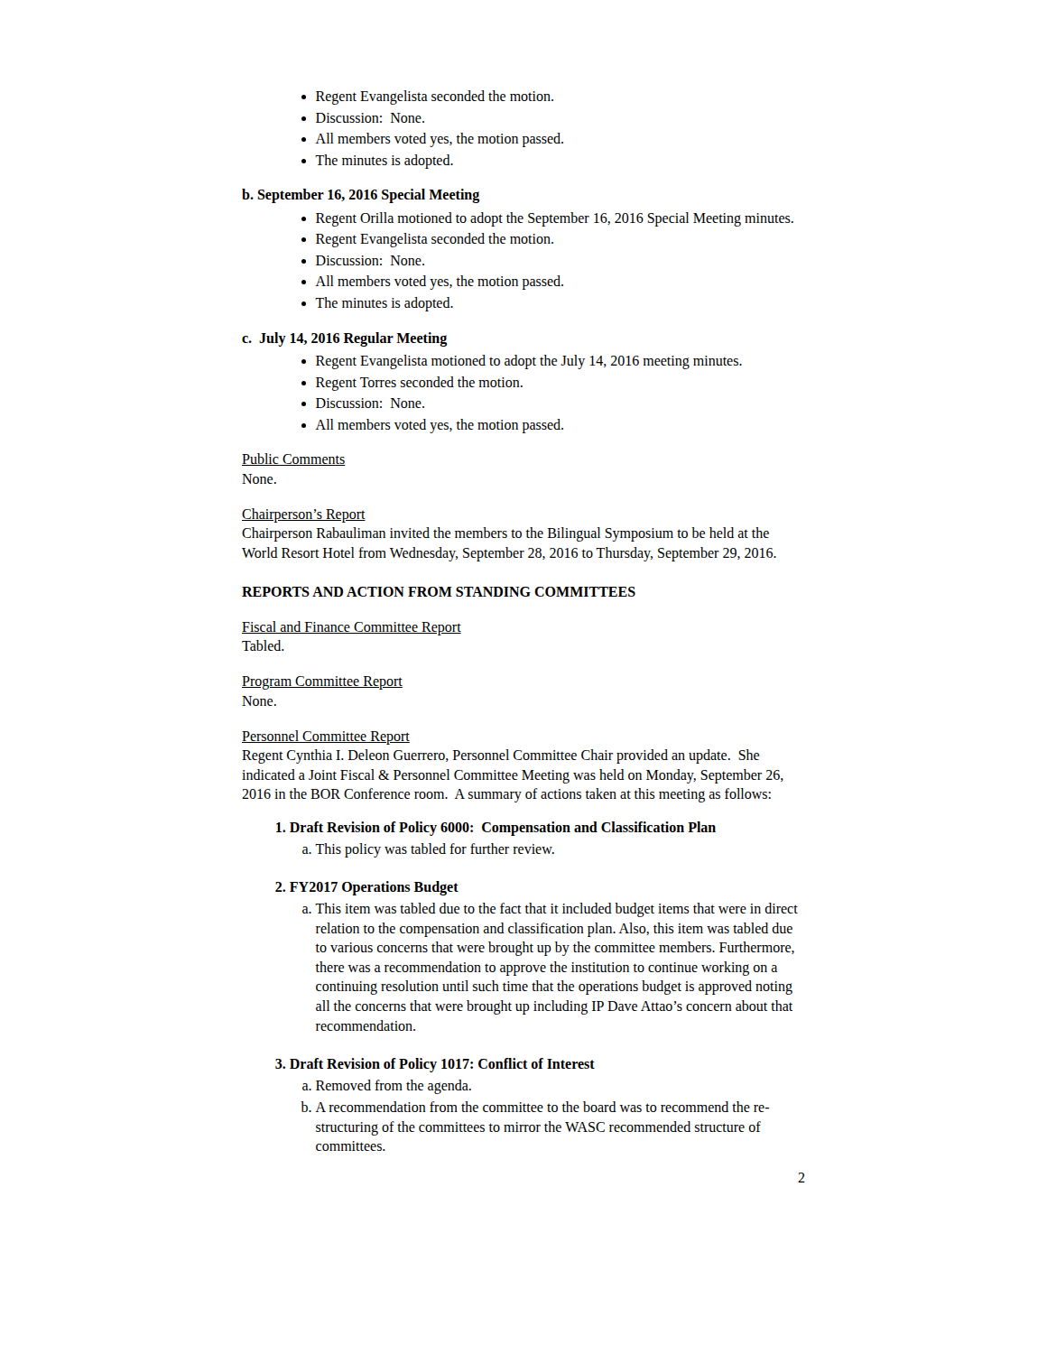Regent Evangelista seconded the motion.
Discussion: None.
All members voted yes, the motion passed.
The minutes is adopted.
b. September 16, 2016 Special Meeting
Regent Orilla motioned to adopt the September 16, 2016 Special Meeting minutes.
Regent Evangelista seconded the motion.
Discussion: None.
All members voted yes, the motion passed.
The minutes is adopted.
c. July 14, 2016 Regular Meeting
Regent Evangelista motioned to adopt the July 14, 2016 meeting minutes.
Regent Torres seconded the motion.
Discussion: None.
All members voted yes, the motion passed.
Public Comments
None.
Chairperson’s Report
Chairperson Rabauliman invited the members to the Bilingual Symposium to be held at the World Resort Hotel from Wednesday, September 28, 2016 to Thursday, September 29, 2016.
REPORTS AND ACTION FROM STANDING COMMITTEES
Fiscal and Finance Committee Report
Tabled.
Program Committee Report
None.
Personnel Committee Report
Regent Cynthia I. Deleon Guerrero, Personnel Committee Chair provided an update. She indicated a Joint Fiscal & Personnel Committee Meeting was held on Monday, September 26, 2016 in the BOR Conference room. A summary of actions taken at this meeting as follows:
Draft Revision of Policy 6000: Compensation and Classification Plan
This policy was tabled for further review.
FY2017 Operations Budget
This item was tabled due to the fact that it included budget items that were in direct relation to the compensation and classification plan. Also, this item was tabled due to various concerns that were brought up by the committee members. Furthermore, there was a recommendation to approve the institution to continue working on a continuing resolution until such time that the operations budget is approved noting all the concerns that were brought up including IP Dave Attao’s concern about that recommendation.
Draft Revision of Policy 1017: Conflict of Interest
Removed from the agenda.
A recommendation from the committee to the board was to recommend the re-structuring of the committees to mirror the WASC recommended structure of committees.
2